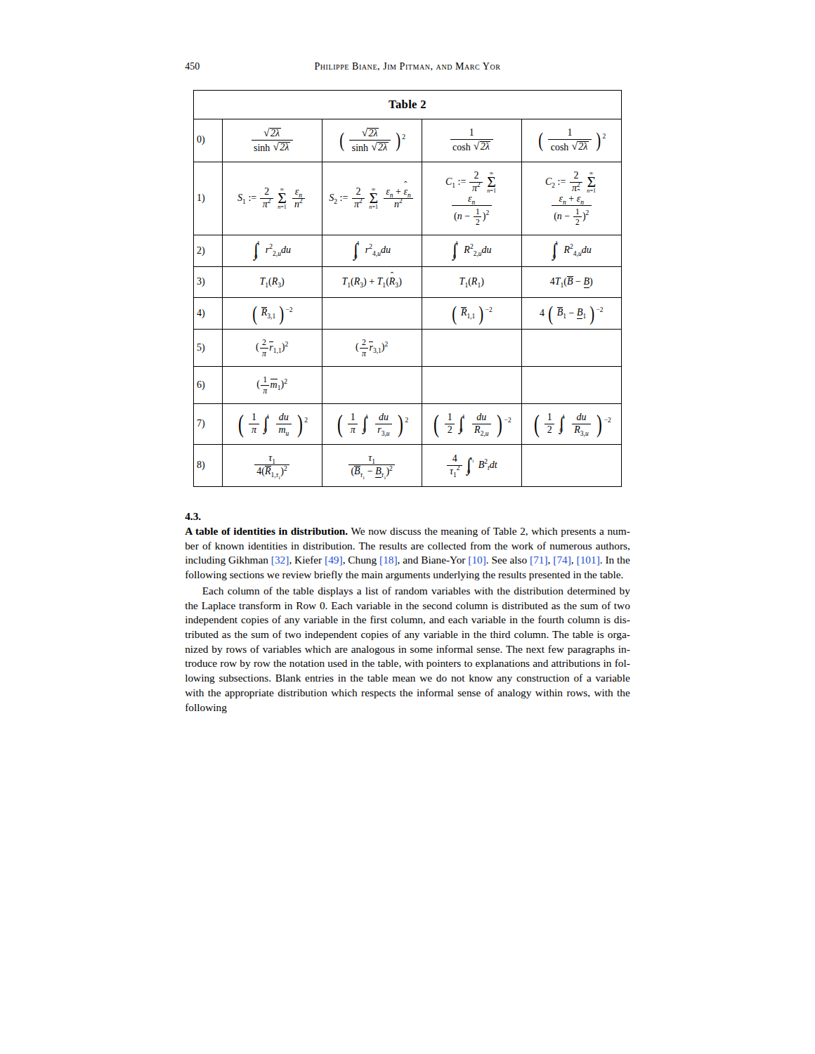450 Philippe Biane, Jim Pitman, and Marc Yor
Table 2
| 0) | 2λ sinh 2λ | ( 2λ sinh 2λ ) 2 | 1 cosh 2λ | ( 1 cosh 2λ ) 2 |
| 1) | S 1 := 2 π 2 ∞ Σ n =1 ε n n 2 | S 2 := 2 π 2 ∞ Σ n =1 ε n + ε n n 2 | C 1 := 2 π 2 ∞ Σ n =1 ε n ( n − 1 2 ) 2 | C 2 := 2 π 2 ∞ Σ n =1 ε n + ε n ( n − 1 2 ) 2 |
| 2) | 1 ∫ 0 r 2 2, u du | 1 ∫ 0 r 2 4, u du | 1 ∫ 0 R 2 2, u du | 1 ∫ 0 R 2 4, u du |
| 3) | T 1 ( R 3 ) | T 1 ( R 3 ) + T 1 ( R 3 ) | T 1 ( R 1 ) | 4 T 1 ( B − B ) |
| 4) | ( R 3,1 ) −2 | | ( R 1,1 ) −2 | 4 ( B 1 − B 1 ) −2 |
| 5) | ( 2 π r 1,1 ) 2 | ( 2 π r 3,1 ) 2 | | |
| 6) | ( 1 π m 1 ) 2 | | | |
| 7) | ( 1 π 1 ∫ 0 du m u ) 2 | ( 1 π 1 ∫ 0 du r 3, u ) 2 | ( 1 2 1 ∫ 0 du R 2, u ) −2 | ( 1 2 1 ∫ 0 du R 3, u ) −2 |
| 8) | τ 1 4( R 1, τ 1 ) 2 | τ 1 ( B τ 1 − B τ 1 ) 2 | 4 τ 1 2 τ 1 ∫ 0 B 2 t dt | |
4.3.
A table of identities in distribution.
We now discuss the meaning of Table 2, which presents a number of known identities in distribution. The results are collected from the work of numerous authors, including Gikhman [32], Kiefer [49], Chung [18], and Biane-Yor [10]. See also [71], [74], [101]. In the following sections we review briefly the main arguments underlying the results presented in the table.
Each column of the table displays a list of random variables with the distribution determined by the Laplace transform in Row 0. Each variable in the second column is distributed as the sum of two independent copies of any variable in the first column, and each variable in the fourth column is distributed as the sum of two independent copies of any variable in the third column. The table is organized by rows of variables which are analogous in some informal sense. The next few paragraphs introduce row by row the notation used in the table, with pointers to explanations and attributions in following subsections. Blank entries in the table mean we do not know any construction of a variable with the appropriate distribution which respects the informal sense of analogy within rows, with the following